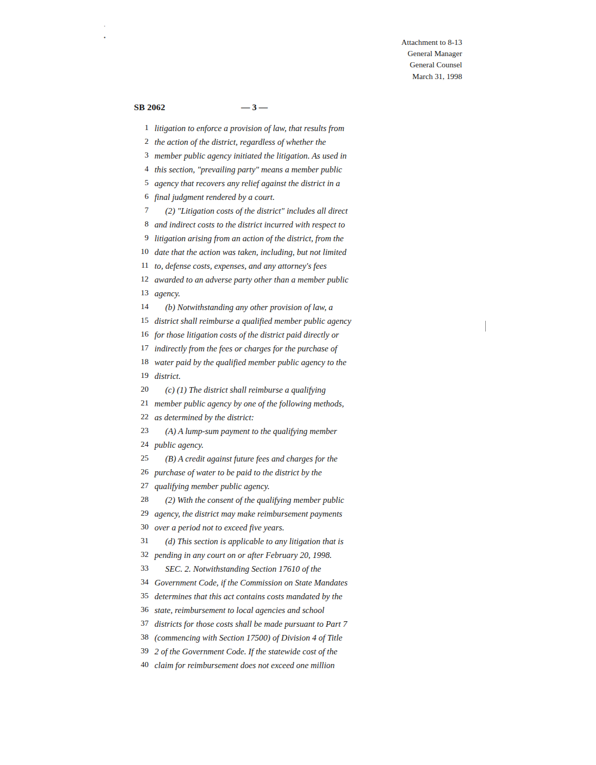· •
Attachment to 8-13
General Manager
General Counsel
March 31, 1998
SB 2062 — 3 —
litigation to enforce a provision of law, that results from
the action of the district, regardless of whether the
member public agency initiated the litigation. As used in
this section, "prevailing party" means a member public
agency that recovers any relief against the district in a
final judgment rendered by a court.
(2) "Litigation costs of the district" includes all direct
and indirect costs to the district incurred with respect to
litigation arising from an action of the district, from the
date that the action was taken, including, but not limited
to, defense costs, expenses, and any attorney's fees
awarded to an adverse party other than a member public
agency.
(b) Notwithstanding any other provision of law, a
district shall reimburse a qualified member public agency
for those litigation costs of the district paid directly or
indirectly from the fees or charges for the purchase of
water paid by the qualified member public agency to the
district.
(c) (1) The district shall reimburse a qualifying
member public agency by one of the following methods,
as determined by the district:
(A) A lump-sum payment to the qualifying member
public agency.
(B) A credit against future fees and charges for the
purchase of water to be paid to the district by the
qualifying member public agency.
(2) With the consent of the qualifying member public
agency, the district may make reimbursement payments
over a period not to exceed five years.
(d) This section is applicable to any litigation that is
pending in any court on or after February 20, 1998.
SEC. 2. Notwithstanding Section 17610 of the
Government Code, if the Commission on State Mandates
determines that this act contains costs mandated by the
state, reimbursement to local agencies and school
districts for those costs shall be made pursuant to Part 7
(commencing with Section 17500) of Division 4 of Title
2 of the Government Code. If the statewide cost of the
claim for reimbursement does not exceed one million